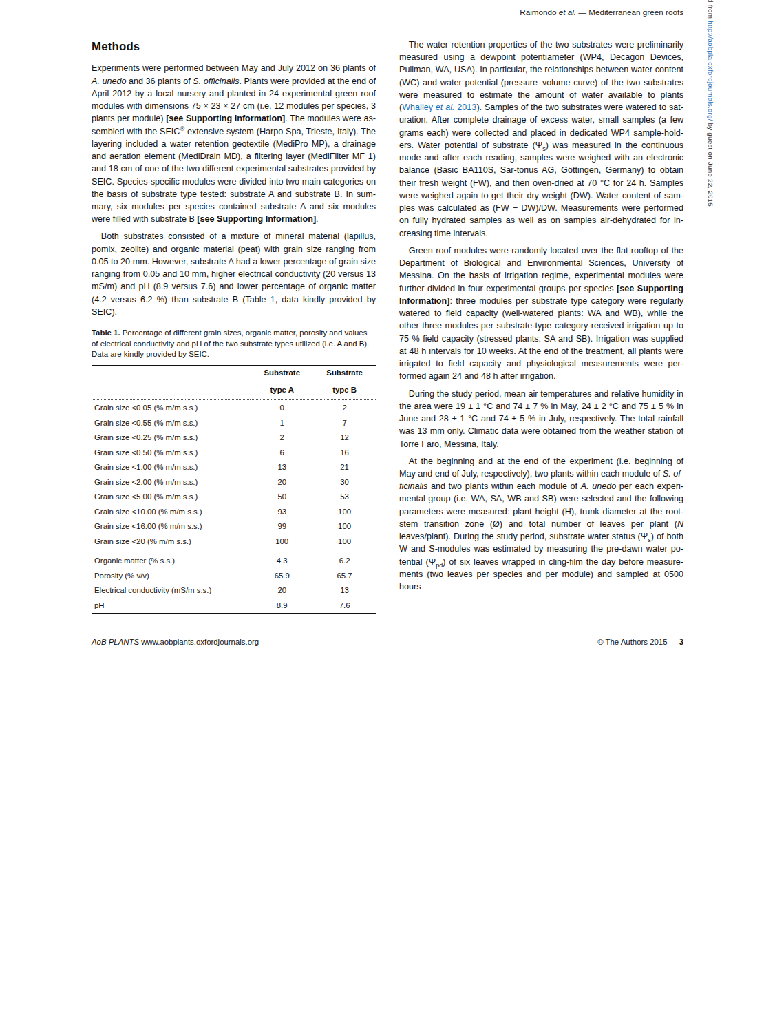Raimondo et al. — Mediterranean green roofs
Downloaded from http://aobpla.oxfordjournals.org/ by guest on June 22, 2015
Methods
Experiments were performed between May and July 2012 on 36 plants of A. unedo and 36 plants of S. officinalis. Plants were provided at the end of April 2012 by a local nursery and planted in 24 experimental green roof modules with dimensions 75 × 23 × 27 cm (i.e. 12 modules per species, 3 plants per module) [see Supporting Information]. The modules were assembled with the SEIC® extensive system (Harpo Spa, Trieste, Italy). The layering included a water retention geotextile (MediPro MP), a drainage and aeration element (MediDrain MD), a filtering layer (MediFilter MF 1) and 18 cm of one of the two different experimental substrates provided by SEIC. Species-specific modules were divided into two main categories on the basis of substrate type tested: substrate A and substrate B. In summary, six modules per species contained substrate A and six modules were filled with substrate B [see Supporting Information].
Both substrates consisted of a mixture of mineral material (lapillus, pomix, zeolite) and organic material (peat) with grain size ranging from 0.05 to 20 mm. However, substrate A had a lower percentage of grain size ranging from 0.05 and 10 mm, higher electrical conductivity (20 versus 13 mS/m) and pH (8.9 versus 7.6) and lower percentage of organic matter (4.2 versus 6.2 %) than substrate B (Table 1, data kindly provided by SEIC).
Table 1. Percentage of different grain sizes, organic matter, porosity and values of electrical conductivity and pH of the two substrate types utilized (i.e. A and B). Data are kindly provided by SEIC.
| | Substrate | Substrate |
| --- | --- | --- |
| | type A | type B |
| Grain size <0.05 (% m/m s.s.) | 0 | 2 |
| Grain size <0.55 (% m/m s.s.) | 1 | 7 |
| Grain size <0.25 (% m/m s.s.) | 2 | 12 |
| Grain size <0.50 (% m/m s.s.) | 6 | 16 |
| Grain size <1.00 (% m/m s.s.) | 13 | 21 |
| Grain size <2.00 (% m/m s.s.) | 20 | 30 |
| Grain size <5.00 (% m/m s.s.) | 50 | 53 |
| Grain size <10.00 (% m/m s.s.) | 93 | 100 |
| Grain size <16.00 (% m/m s.s.) | 99 | 100 |
| Grain size <20 (% m/m s.s.) | 100 | 100 |
| Organic matter (% s.s.) | 4.3 | 6.2 |
| Porosity (% v/v) | 65.9 | 65.7 |
| Electrical conductivity (mS/m s.s.) | 20 | 13 |
| pH | 8.9 | 7.6 |
The water retention properties of the two substrates were preliminarily measured using a dewpoint potentiameter (WP4, Decagon Devices, Pullman, WA, USA). In particular, the relationships between water content (WC) and water potential (pressure–volume curve) of the two substrates were measured to estimate the amount of water available to plants (Whalley et al. 2013). Samples of the two substrates were watered to saturation. After complete drainage of excess water, small samples (a few grams each) were collected and placed in dedicated WP4 sample-holders. Water potential of substrate (Ψs) was measured in the continuous mode and after each reading, samples were weighed with an electronic balance (Basic BA110S, Sar-torius AG, Göttingen, Germany) to obtain their fresh weight (FW), and then oven-dried at 70 °C for 24 h. Samples were weighed again to get their dry weight (DW). Water content of samples was calculated as (FW − DW)/DW. Measurements were performed on fully hydrated samples as well as on samples air-dehydrated for increasing time intervals.
Green roof modules were randomly located over the flat rooftop of the Department of Biological and Environmental Sciences, University of Messina. On the basis of irrigation regime, experimental modules were further divided in four experimental groups per species [see Supporting Information]: three modules per substrate type category were regularly watered to field capacity (well-watered plants: WA and WB), while the other three modules per substrate-type category received irrigation up to 75 % field capacity (stressed plants: SA and SB). Irrigation was supplied at 48 h intervals for 10 weeks. At the end of the treatment, all plants were irrigated to field capacity and physiological measurements were performed again 24 and 48 h after irrigation.
During the study period, mean air temperatures and relative humidity in the area were 19 ± 1 °C and 74 ± 7 % in May, 24 ± 2 °C and 75 ± 5 % in June and 28 ± 1 °C and 74 ± 5 % in July, respectively. The total rainfall was 13 mm only. Climatic data were obtained from the weather station of Torre Faro, Messina, Italy.
At the beginning and at the end of the experiment (i.e. beginning of May and end of July, respectively), two plants within each module of S. officinalis and two plants within each module of A. unedo per each experimental group (i.e. WA, SA, WB and SB) were selected and the following parameters were measured: plant height (H), trunk diameter at the root-stem transition zone (Ø) and total number of leaves per plant (N leaves/plant). During the study period, substrate water status (Ψs) of both W and S-modules was estimated by measuring the pre-dawn water potential (Ψpd) of six leaves wrapped in cling-film the day before measurements (two leaves per species and per module) and sampled at 0500 hours
AoB PLANTS www.aobplants.oxfordjournals.org
© The Authors 2015 3